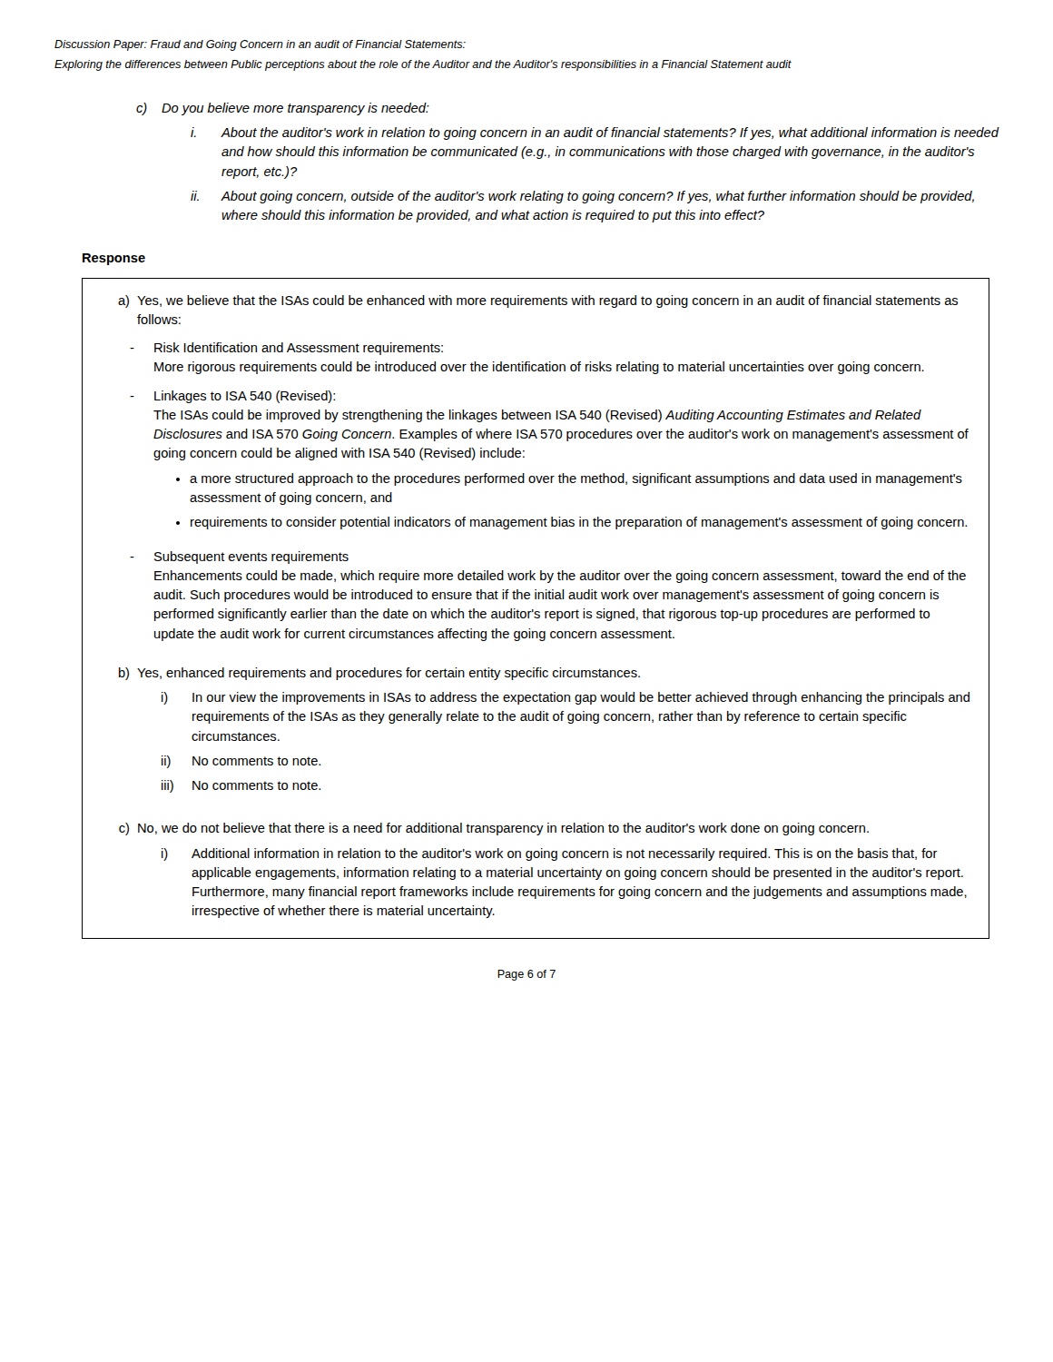Discussion Paper: Fraud and Going Concern in an audit of Financial Statements:
Exploring the differences between Public perceptions about the role of the Auditor and the Auditor's responsibilities in a Financial Statement audit
c) Do you believe more transparency is needed:
i.
About the auditor's work in relation to going concern in an audit of financial statements? If yes, what additional information is needed and how should this information be communicated (e.g., in communications with those charged with governance, in the auditor's report, etc.)?
ii.
About going concern, outside of the auditor's work relating to going concern? If yes, what further information should be provided, where should this information be provided, and what action is required to put this into effect?
Response
a)
Yes, we believe that the ISAs could be enhanced with more requirements with regard to going concern in an audit of financial statements as follows:
-
Risk Identification and Assessment requirements:
More rigorous requirements could be introduced over the identification of risks relating to material uncertainties over going concern.
-
Linkages to ISA 540 (Revised):
The ISAs could be improved by strengthening the linkages between ISA 540 (Revised) Auditing Accounting Estimates and Related Disclosures and ISA 570 Going Concern. Examples of where ISA 570 procedures over the auditor's work on management's assessment of going concern could be aligned with ISA 540 (Revised) include:
a more structured approach to the procedures performed over the method, significant assumptions and data used in management's assessment of going concern, and
requirements to consider potential indicators of management bias in the preparation of management's assessment of going concern.
-
Subsequent events requirements
Enhancements could be made, which require more detailed work by the auditor over the going concern assessment, toward the end of the audit. Such procedures would be introduced to ensure that if the initial audit work over management's assessment of going concern is performed significantly earlier than the date on which the auditor's report is signed, that rigorous top-up procedures are performed to update the audit work for current circumstances affecting the going concern assessment.
b)
Yes, enhanced requirements and procedures for certain entity specific circumstances.
i)
In our view the improvements in ISAs to address the expectation gap would be better achieved through enhancing the principals and requirements of the ISAs as they generally relate to the audit of going concern, rather than by reference to certain specific circumstances.
ii)
No comments to note.
iii)
No comments to note.
c)
No, we do not believe that there is a need for additional transparency in relation to the auditor's work done on going concern.
i)
Additional information in relation to the auditor's work on going concern is not necessarily required. This is on the basis that, for applicable engagements, information relating to a material uncertainty on going concern should be presented in the auditor's report. Furthermore, many financial report frameworks include requirements for going concern and the judgements and assumptions made, irrespective of whether there is material uncertainty.
Page 6 of 7